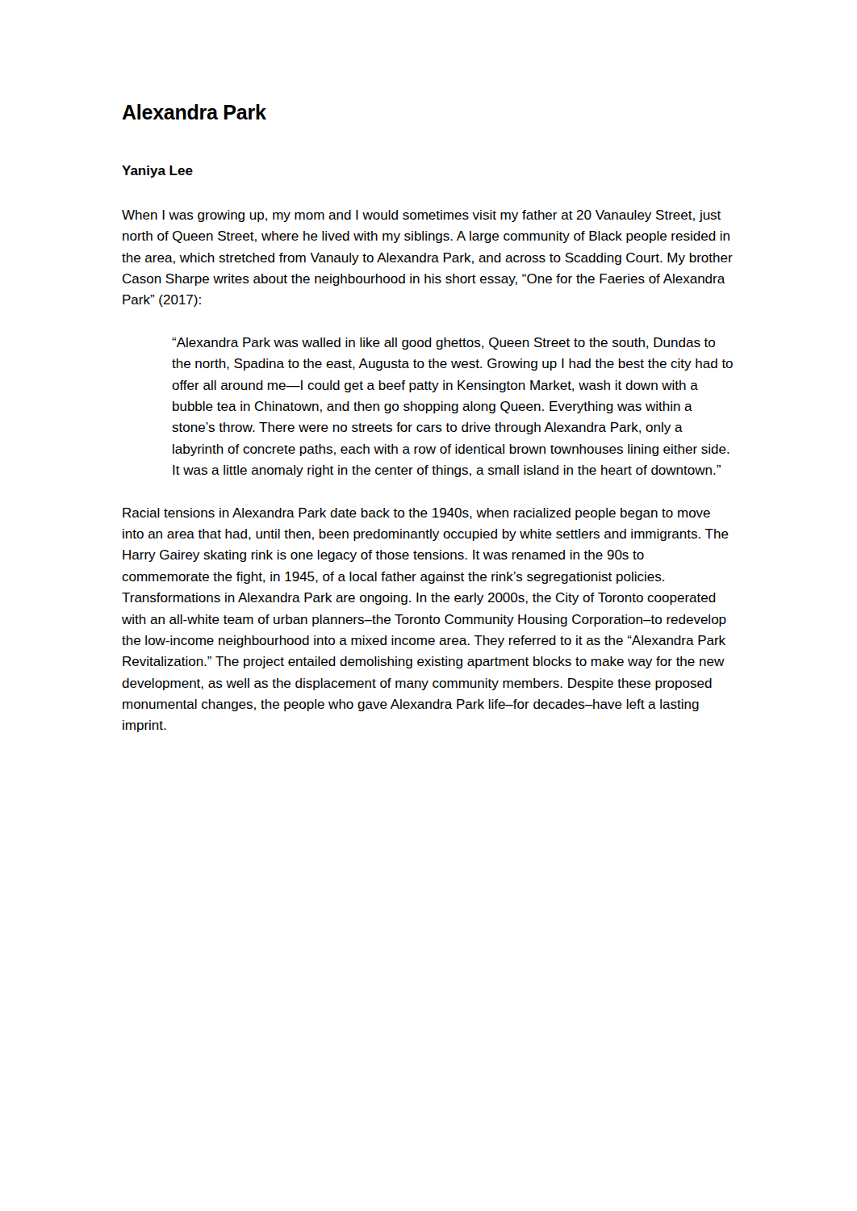Alexandra Park
Yaniya Lee
When I was growing up, my mom and I would sometimes visit my father at 20 Vanauley Street, just north of Queen Street, where he lived with my siblings. A large community of Black people resided in the area, which stretched from Vanauly to Alexandra Park, and across to Scadding Court. My brother Cason Sharpe writes about the neighbourhood in his short essay, “One for the Faeries of Alexandra Park” (2017):
“Alexandra Park was walled in like all good ghettos, Queen Street to the south, Dundas to the north, Spadina to the east, Augusta to the west. Growing up I had the best the city had to offer all around me—I could get a beef patty in Kensington Market, wash it down with a bubble tea in Chinatown, and then go shopping along Queen. Everything was within a stone’s throw. There were no streets for cars to drive through Alexandra Park, only a labyrinth of concrete paths, each with a row of identical brown townhouses lining either side. It was a little anomaly right in the center of things, a small island in the heart of downtown.”
Racial tensions in Alexandra Park date back to the 1940s, when racialized people began to move into an area that had, until then, been predominantly occupied by white settlers and immigrants. The Harry Gairey skating rink is one legacy of those tensions. It was renamed in the 90s to commemorate the fight, in 1945, of a local father against the rink’s segregationist policies. Transformations in Alexandra Park are ongoing. In the early 2000s, the City of Toronto cooperated with an all-white team of urban planners–the Toronto Community Housing Corporation–to redevelop the low-income neighbourhood into a mixed income area. They referred to it as the “Alexandra Park Revitalization.” The project entailed demolishing existing apartment blocks to make way for the new development, as well as the displacement of many community members. Despite these proposed monumental changes, the people who gave Alexandra Park life–for decades–have left a lasting imprint.